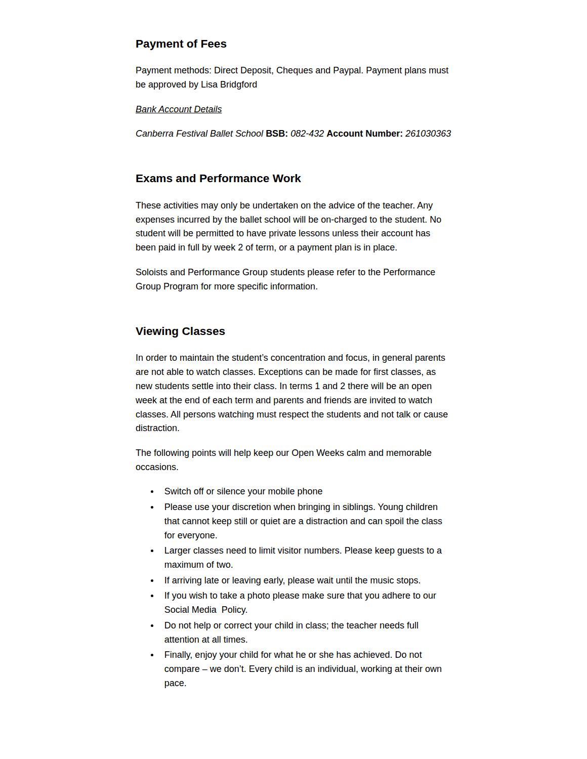Payment of Fees
Payment methods: Direct Deposit, Cheques and Paypal. Payment plans must be approved by Lisa Bridgford
Bank Account Details
Canberra Festival Ballet School BSB: 082-432 Account Number: 261030363
Exams and Performance Work
These activities may only be undertaken on the advice of the teacher. Any expenses incurred by the ballet school will be on-charged to the student. No student will be permitted to have private lessons unless their account has been paid in full by week 2 of term, or a payment plan is in place.
Soloists and Performance Group students please refer to the Performance Group Program for more specific information.
Viewing Classes
In order to maintain the student’s concentration and focus, in general parents are not able to watch classes. Exceptions can be made for first classes, as new students settle into their class. In terms 1 and 2 there will be an open week at the end of each term and parents and friends are invited to watch classes. All persons watching must respect the students and not talk or cause distraction.
The following points will help keep our Open Weeks calm and memorable occasions.
Switch off or silence your mobile phone
Please use your discretion when bringing in siblings. Young children that cannot keep still or quiet are a distraction and can spoil the class for everyone.
Larger classes need to limit visitor numbers. Please keep guests to a maximum of two.
If arriving late or leaving early, please wait until the music stops.
If you wish to take a photo please make sure that you adhere to our Social Media Policy.
Do not help or correct your child in class; the teacher needs full attention at all times.
Finally, enjoy your child for what he or she has achieved. Do not compare – we don’t. Every child is an individual, working at their own pace.